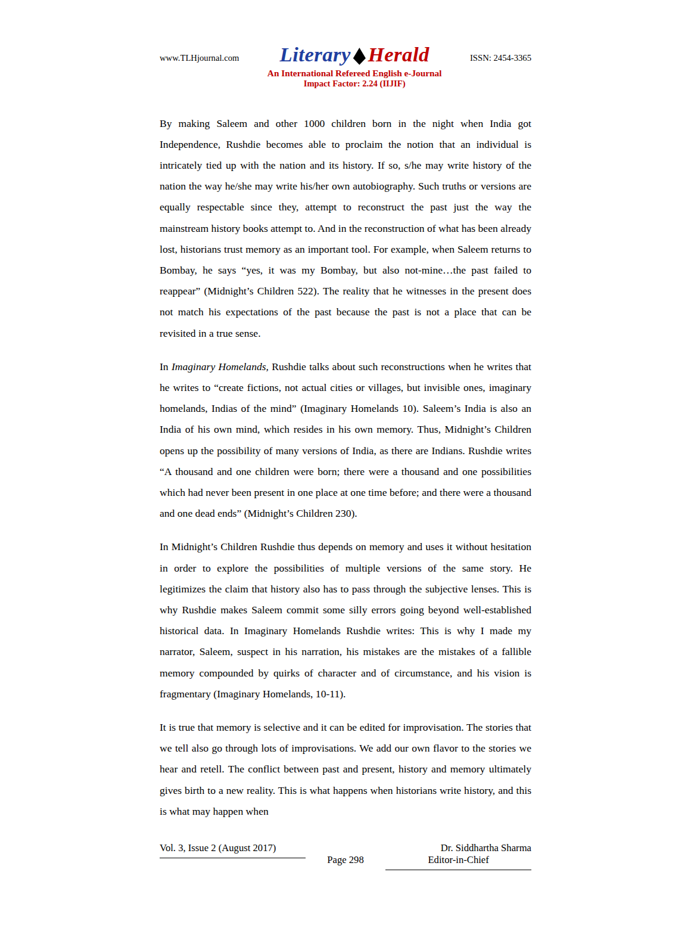www.TLHjournal.com
Literary Herald
An International Refereed English e-Journal
Impact Factor: 2.24 (IIJIF)
ISSN: 2454-3365
By making Saleem and other 1000 children born in the night when India got Independence, Rushdie becomes able to proclaim the notion that an individual is intricately tied up with the nation and its history. If so, s/he may write history of the nation the way he/she may write his/her own autobiography. Such truths or versions are equally respectable since they, attempt to reconstruct the past just the way the mainstream history books attempt to. And in the reconstruction of what has been already lost, historians trust memory as an important tool. For example, when Saleem returns to Bombay, he says “yes, it was my Bombay, but also not-mine…the past failed to reappear” (Midnight’s Children 522). The reality that he witnesses in the present does not match his expectations of the past because the past is not a place that can be revisited in a true sense.
In Imaginary Homelands, Rushdie talks about such reconstructions when he writes that he writes to “create fictions, not actual cities or villages, but invisible ones, imaginary homelands, Indias of the mind” (Imaginary Homelands 10). Saleem’s India is also an India of his own mind, which resides in his own memory. Thus, Midnight’s Children opens up the possibility of many versions of India, as there are Indians. Rushdie writes “A thousand and one children were born; there were a thousand and one possibilities which had never been present in one place at one time before; and there were a thousand and one dead ends” (Midnight’s Children 230).
In Midnight’s Children Rushdie thus depends on memory and uses it without hesitation in order to explore the possibilities of multiple versions of the same story. He legitimizes the claim that history also has to pass through the subjective lenses. This is why Rushdie makes Saleem commit some silly errors going beyond well-established historical data. In Imaginary Homelands Rushdie writes: This is why I made my narrator, Saleem, suspect in his narration, his mistakes are the mistakes of a fallible memory compounded by quirks of character and of circumstance, and his vision is fragmentary (Imaginary Homelands, 10-11).
It is true that memory is selective and it can be edited for improvisation. The stories that we tell also go through lots of improvisations. We add our own flavor to the stories we hear and retell. The conflict between past and present, history and memory ultimately gives birth to a new reality. This is what happens when historians write history, and this is what may happen when
Vol. 3, Issue 2 (August 2017)
Dr. Siddhartha Sharma
Page 298
Editor-in-Chief